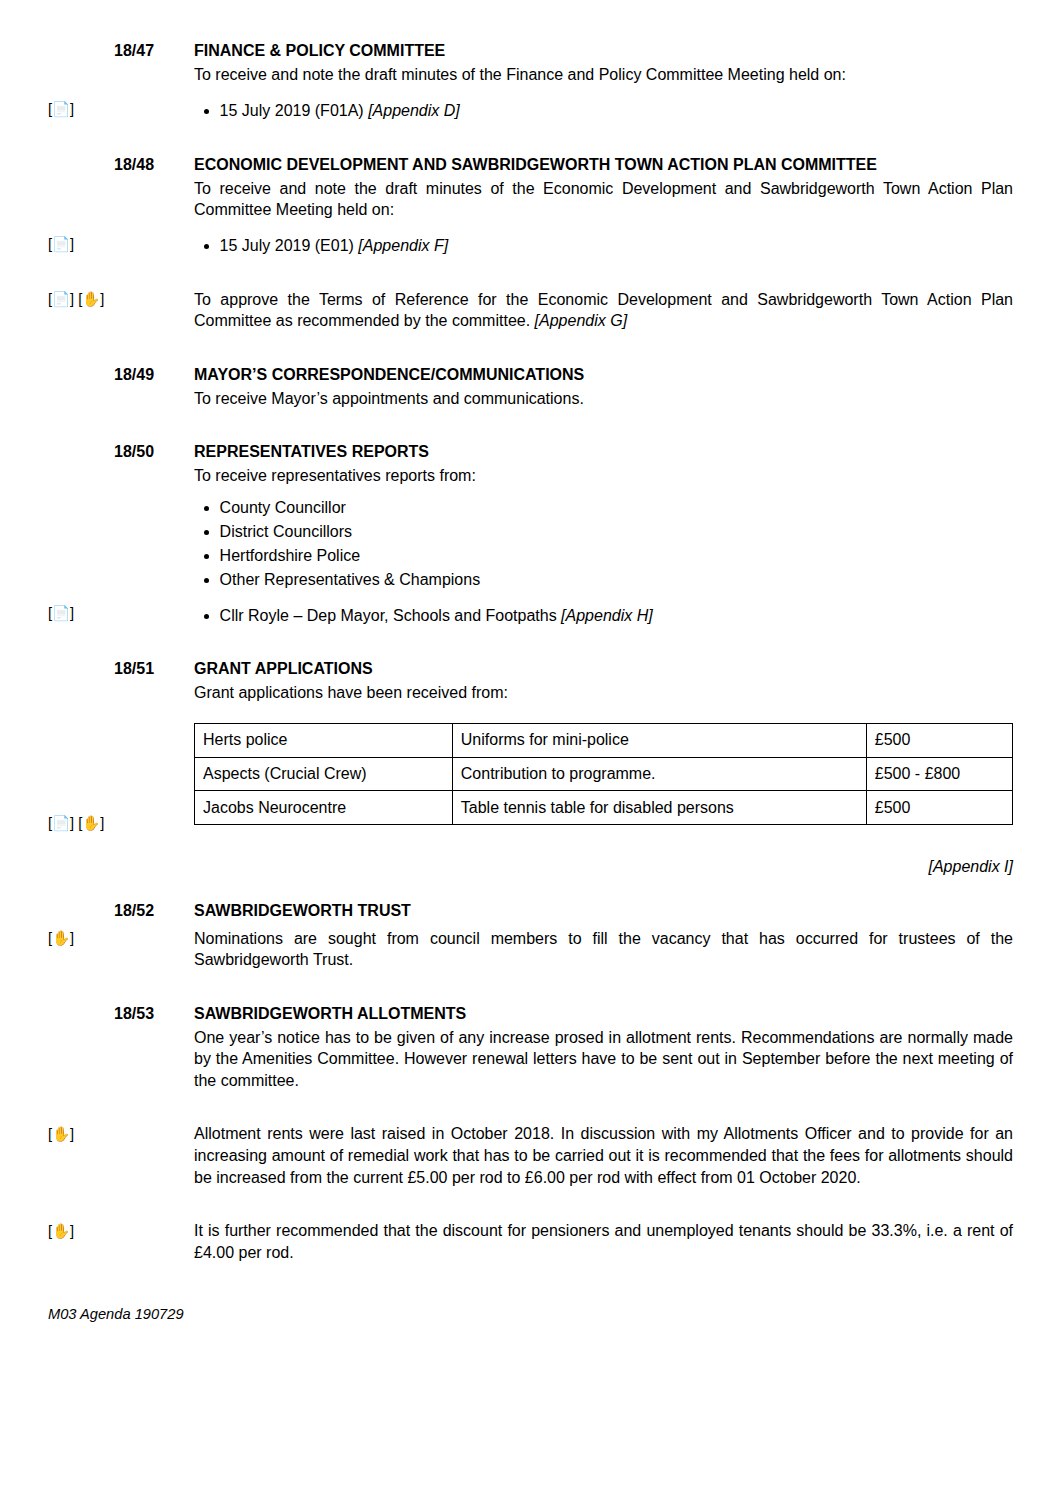18/47
FINANCE & POLICY COMMITTEE
To receive and note the draft minutes of the Finance and Policy Committee Meeting held on:
[📄]
15 July 2019 (F01A) [Appendix D]
18/48
ECONOMIC DEVELOPMENT AND SAWBRIDGEWORTH TOWN ACTION PLAN COMMITTEE
To receive and note the draft minutes of the Economic Development and Sawbridgeworth Town Action Plan Committee Meeting held on:
[📄]
15 July 2019 (E01) [Appendix F]
[📄] [✋]
To approve the Terms of Reference for the Economic Development and Sawbridgeworth Town Action Plan Committee as recommended by the committee. [Appendix G]
18/49
MAYOR’S CORRESPONDENCE/COMMUNICATIONS
To receive Mayor’s appointments and communications.
18/50
REPRESENTATIVES REPORTS
To receive representatives reports from:
County Councillor
District Councillors
Hertfordshire Police
Other Representatives & Champions
[📄]
Cllr Royle – Dep Mayor, Schools and Footpaths [Appendix H]
18/51
GRANT APPLICATIONS
Grant applications have been received from:
| Herts police | Uniforms for mini-police | £500 |
| Aspects (Crucial Crew) | Contribution to programme. | £500 - £800 |
| Jacobs Neurocentre | Table tennis table for disabled persons | £500 |
[📄] [✋]
[Appendix I]
18/52
SAWBRIDGEWORTH TRUST
[✋]
Nominations are sought from council members to fill the vacancy that has occurred for trustees of the Sawbridgeworth Trust.
18/53
SAWBRIDGEWORTH ALLOTMENTS
One year’s notice has to be given of any increase prosed in allotment rents. Recommendations are normally made by the Amenities Committee. However renewal letters have to be sent out in September before the next meeting of the committee.
[✋]
Allotment rents were last raised in October 2018. In discussion with my Allotments Officer and to provide for an increasing amount of remedial work that has to be carried out it is recommended that the fees for allotments should be increased from the current £5.00 per rod to £6.00 per rod with effect from 01 October 2020.
[✋]
It is further recommended that the discount for pensioners and unemployed tenants should be 33.3%, i.e. a rent of £4.00 per rod.
M03 Agenda 190729